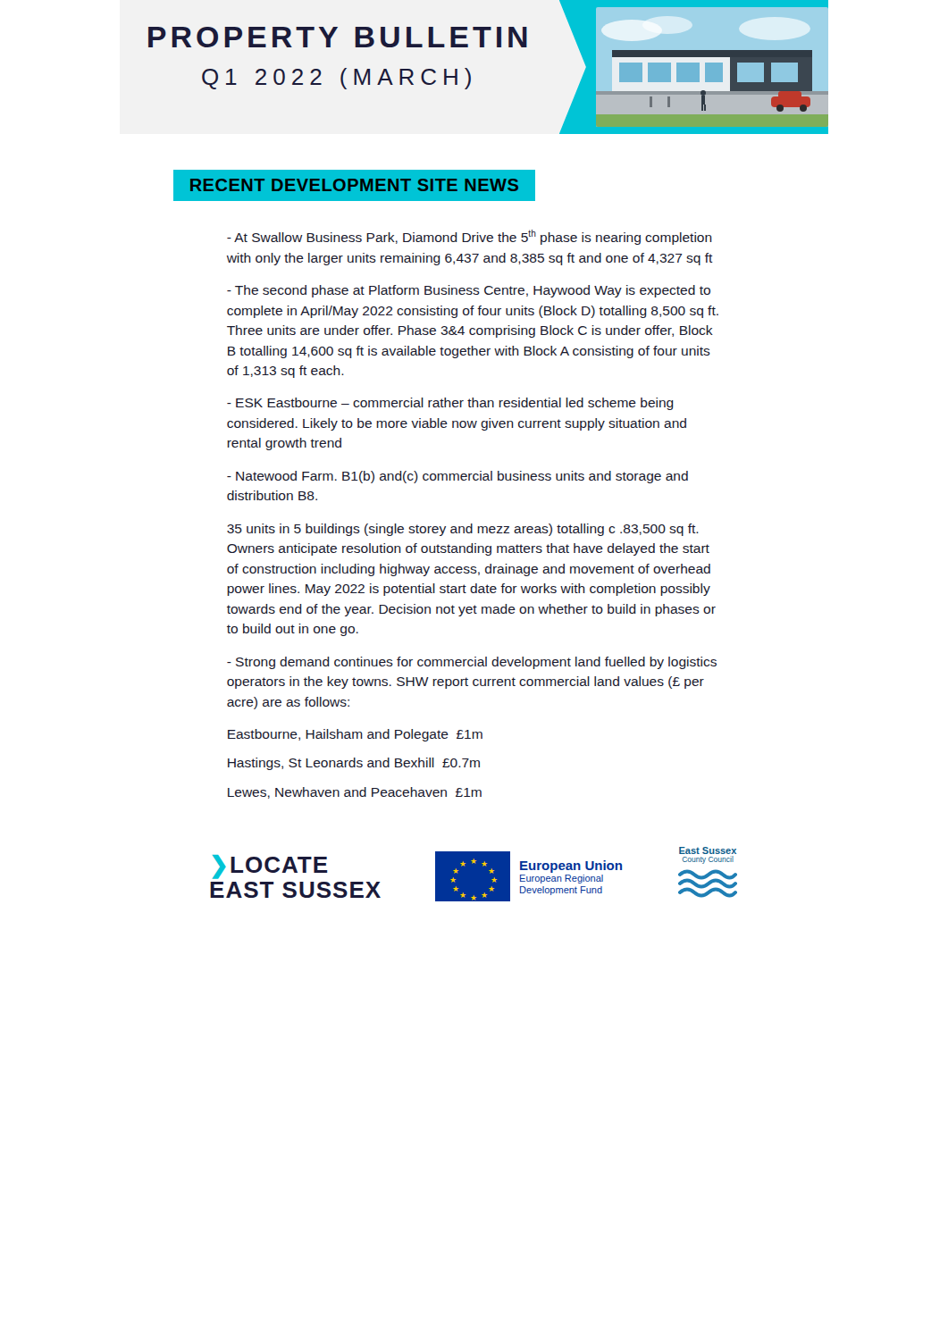PROPERTY BULLETIN
Q1 2022 (MARCH)
RECENT DEVELOPMENT SITE NEWS
- At Swallow Business Park, Diamond Drive the 5th phase is nearing completion with only the larger units remaining 6,437 and 8,385 sq ft and one of 4,327 sq ft
- The second phase at Platform Business Centre, Haywood Way is expected to complete in April/May 2022 consisting of four units (Block D) totalling 8,500 sq ft. Three units are under offer. Phase 3&4 comprising Block C is under offer, Block B totalling 14,600 sq ft is available together with Block A consisting of four units of 1,313 sq ft each.
- ESK Eastbourne – commercial rather than residential led scheme being considered. Likely to be more viable now given current supply situation and rental growth trend
- Natewood Farm. B1(b) and(c) commercial business units and storage and distribution B8.
35 units in 5 buildings (single storey and mezz areas) totalling c .83,500 sq ft. Owners anticipate resolution of outstanding matters that have delayed the start of construction including highway access, drainage and movement of overhead power lines. May 2022 is potential start date for works with completion possibly towards end of the year. Decision not yet made on whether to build in phases or to build out in one go.
- Strong demand continues for commercial development land fuelled by logistics operators in the key towns. SHW report current commercial land values (£ per acre) are as follows:
Eastbourne, Hailsham and Polegate £1m
Hastings, St Leonards and Bexhill £0.7m
Lewes, Newhaven and Peacehaven £1m
❯LOCATE
EAST SUSSEX
★ ★ ★ ★ ★ ★ ★ ★ ★ ★ ★ ★
European Union
European Regional
Development Fund
East SussexCounty Council